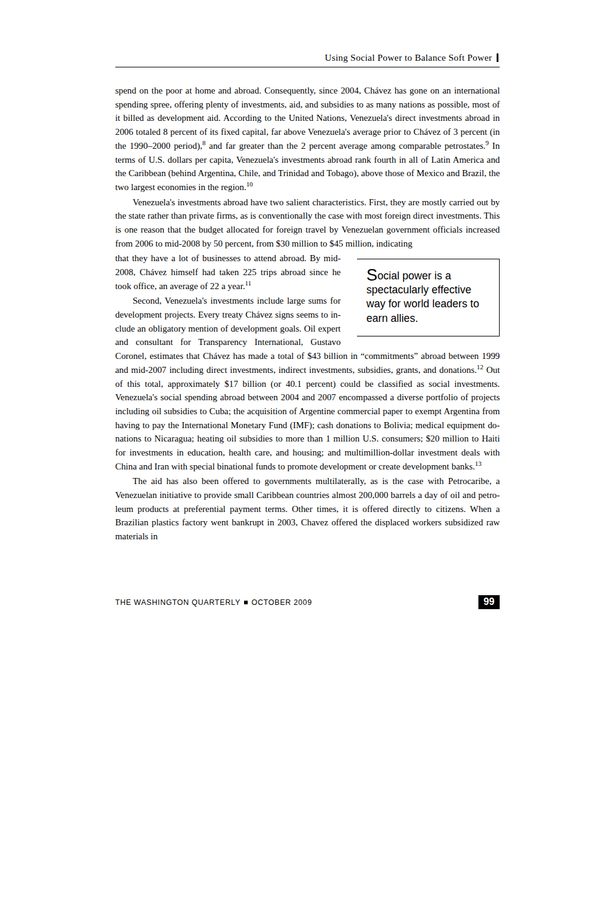Using Social Power to Balance Soft Power
spend on the poor at home and abroad. Consequently, since 2004, Chávez has gone on an international spending spree, offering plenty of investments, aid, and subsidies to as many nations as possible, most of it billed as development aid. According to the United Nations, Venezuela's direct investments abroad in 2006 totaled 8 percent of its fixed capital, far above Venezuela's average prior to Chávez of 3 percent (in the 1990–2000 period),8 and far greater than the 2 percent average among comparable petrostates.9 In terms of U.S. dollars per capita, Venezuela's investments abroad rank fourth in all of Latin America and the Caribbean (behind Argentina, Chile, and Trinidad and Tobago), above those of Mexico and Brazil, the two largest economies in the region.10
Venezuela's investments abroad have two salient characteristics. First, they are mostly carried out by the state rather than private firms, as is conventionally the case with most foreign direct investments. This is one reason that the budget allocated for foreign travel by Venezuelan government officials increased from 2006 to mid-2008 by 50 percent, from $30 million to $45 million, indicating
Social power is a spectacularly effective way for world leaders to earn allies.
that they have a lot of businesses to attend abroad. By mid-2008, Chávez himself had taken 225 trips abroad since he took office, an average of 22 a year.11
Second, Venezuela's investments include large sums for development projects. Every treaty Chávez signs seems to include an obligatory mention of development goals. Oil expert and consultant for Transparency International, Gustavo Coronel, estimates that Chávez has made a total of $43 billion in “commitments” abroad between 1999 and mid-2007 including direct investments, indirect investments, subsidies, grants, and donations.12 Out of this total, approximately $17 billion (or 40.1 percent) could be classified as social investments. Venezuela's social spending abroad between 2004 and 2007 encompassed a diverse portfolio of projects including oil subsidies to Cuba; the acquisition of Argentine commercial paper to exempt Argentina from having to pay the International Monetary Fund (IMF); cash donations to Bolivia; medical equipment donations to Nicaragua; heating oil subsidies to more than 1 million U.S. consumers; $20 million to Haiti for investments in education, health care, and housing; and multimillion-dollar investment deals with China and Iran with special binational funds to promote development or create development banks.13
The aid has also been offered to governments multilaterally, as is the case with Petrocaribe, a Venezuelan initiative to provide small Caribbean countries almost 200,000 barrels a day of oil and petroleum products at preferential payment terms. Other times, it is offered directly to citizens. When a Brazilian plastics factory went bankrupt in 2003, Chavez offered the displaced workers subsidized raw materials in
The Washington Quarterly October 2009
99